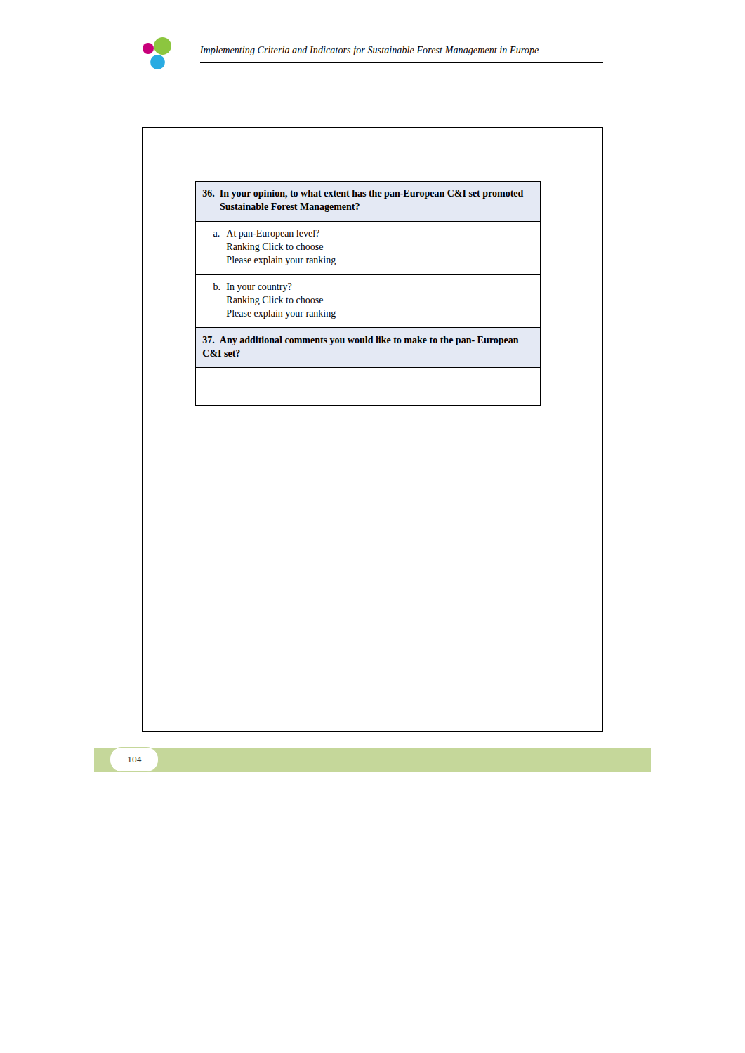Implementing Criteria and Indicators for Sustainable Forest Management in Europe
| 36. In your opinion, to what extent has the pan-European C&I set promoted Sustainable Forest Management? |
| a. At pan-European level? Ranking Click to choose Please explain your ranking |
| b. In your country? Ranking Click to choose Please explain your ranking |
| 37. Any additional comments you would like to make to the pan- European C&I set? |
104